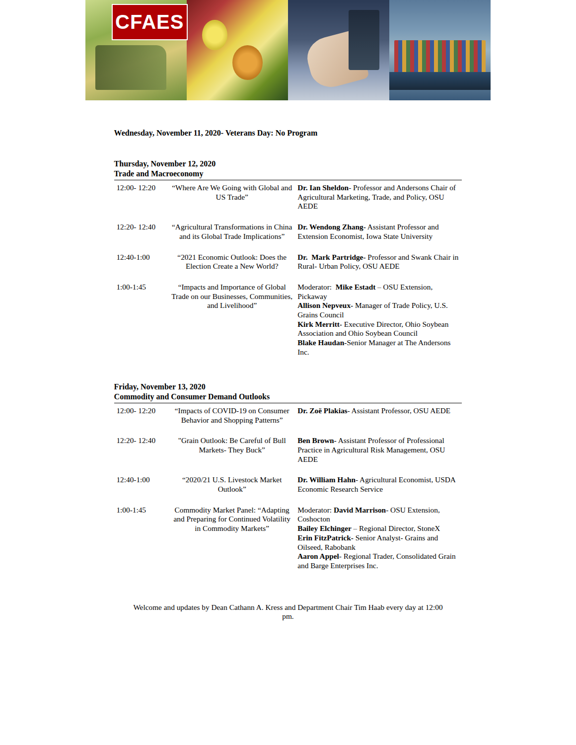CFAES
Wednesday, November 11, 2020- Veterans Day: No Program
Thursday, November 12, 2020
Trade and Macroeconomy
| 12:00- 12:20 | “Where Are We Going with Global and US Trade” | Dr. Ian Sheldon - Professor and Andersons Chair of Agricultural Marketing, Trade, and Policy, OSU AEDE |
| 12:20- 12:40 | “Agricultural Transformations in China and its Global Trade Implications” | Dr. Wendong Zhang- Assistant Professor and Extension Economist, Iowa State University |
| 12:40-1:00 | “2021 Economic Outlook: Does the Election Create a New World? | Dr. Mark Partridge- Professor and Swank Chair in Rural- Urban Policy, OSU AEDE |
| 1:00-1:45 | “Impacts and Importance of Global Trade on our Businesses, Communities, and Livelihood” | Moderator: Mike Estadt – OSU Extension, Pickaway Allison Nepveux- Manager of Trade Policy, U.S. Grains Council Kirk Merritt- Executive Director, Ohio Soybean Association and Ohio Soybean Council Blake Haudan- Senior Manager at The Andersons Inc. |
Friday, November 13, 2020
Commodity and Consumer Demand Outlooks
| 12:00- 12:20 | “Impacts of COVID-19 on Consumer Behavior and Shopping Patterns” | Dr. Zoë Plakias - Assistant Professor, OSU AEDE |
| 12:20- 12:40 | "Grain Outlook: Be Careful of Bull Markets- They Buck” | Ben Brown- Assistant Professor of Professional Practice in Agricultural Risk Management, OSU AEDE |
| 12:40-1:00 | “2020/21 U.S. Livestock Market Outlook” | Dr. William Hahn - Agricultural Economist, USDA Economic Research Service |
| 1:00-1:45 | Commodity Market Panel: “Adapting and Preparing for Continued Volatility in Commodity Markets” | Moderator: David Marrison - OSU Extension, Coshocton Bailey Elchinger – Regional Director, StoneX Erin FitzPatrick- Senior Analyst- Grains and Oilseed, Rabobank Aaron Appel - Regional Trader, Consolidated Grain and Barge Enterprises Inc. |
Welcome and updates by Dean Cathann A. Kress and Department Chair Tim Haab every day at 12:00 pm.